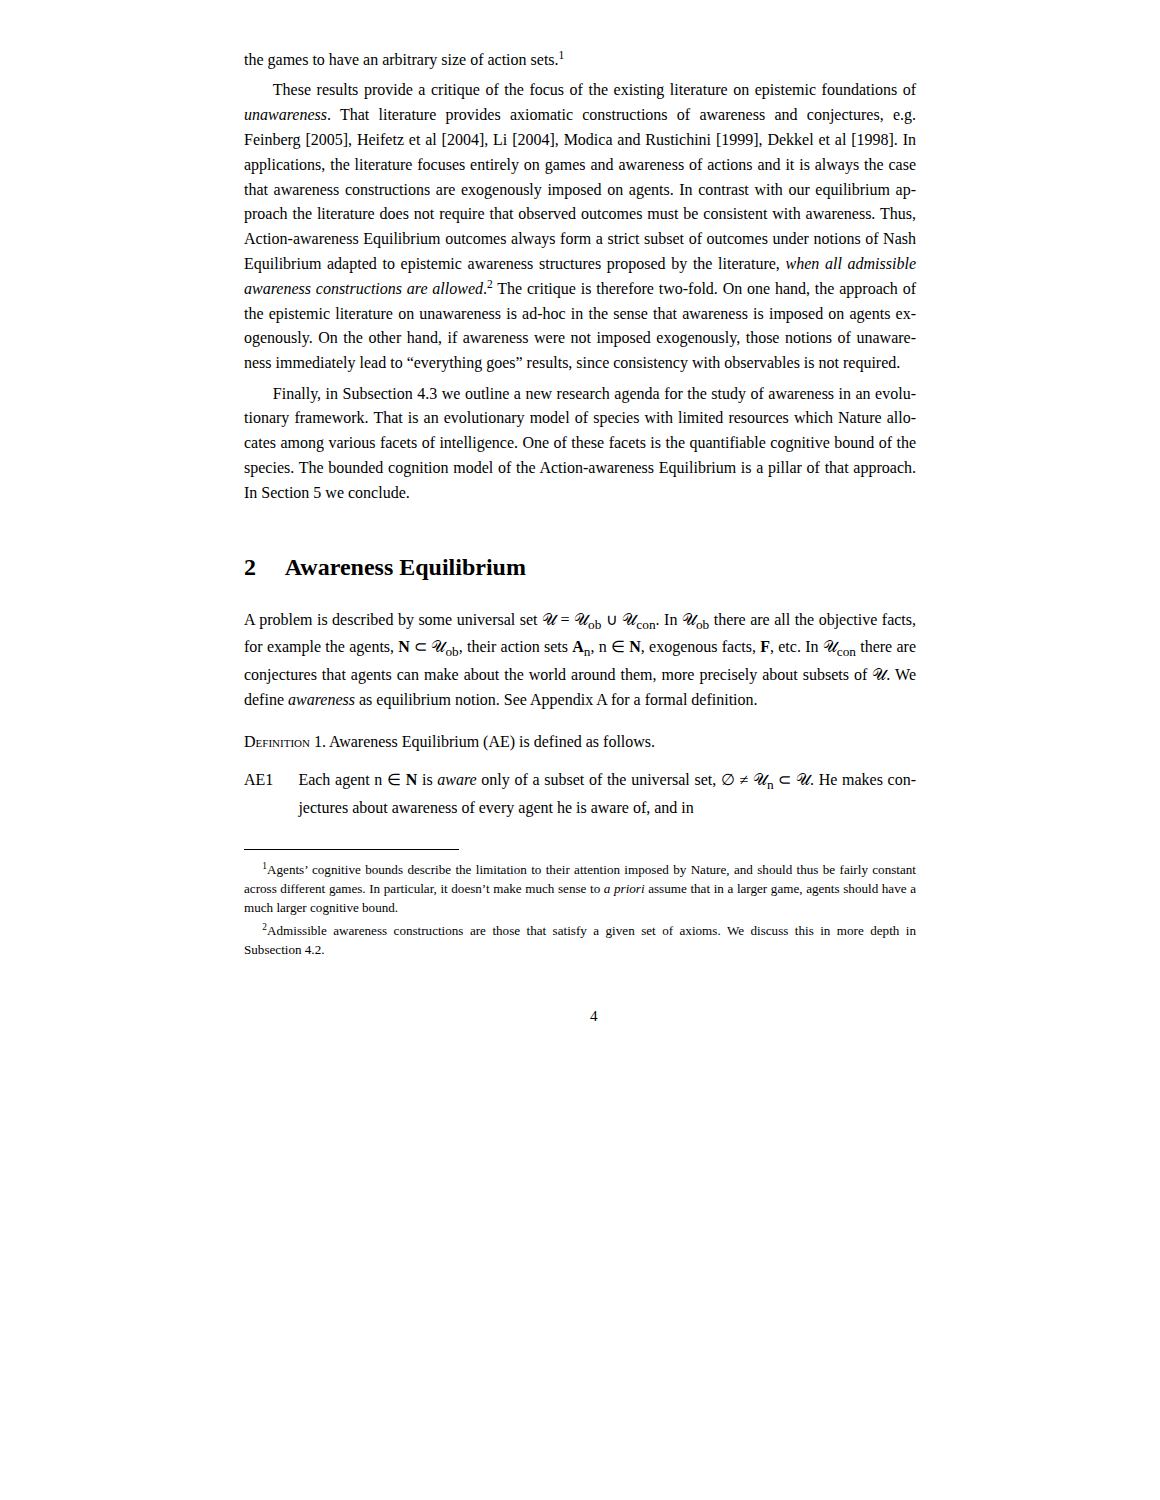the games to have an arbitrary size of action sets.1
These results provide a critique of the focus of the existing literature on epistemic foundations of unawareness. That literature provides axiomatic constructions of awareness and conjectures, e.g. Feinberg [2005], Heifetz et al [2004], Li [2004], Modica and Rustichini [1999], Dekkel et al [1998]. In applications, the literature focuses entirely on games and awareness of actions and it is always the case that awareness constructions are exogenously imposed on agents. In contrast with our equilibrium approach the literature does not require that observed outcomes must be consistent with awareness. Thus, Action-awareness Equilibrium outcomes always form a strict subset of outcomes under notions of Nash Equilibrium adapted to epistemic awareness structures proposed by the literature, when all admissible awareness constructions are allowed.2 The critique is therefore two-fold. On one hand, the approach of the epistemic literature on unawareness is ad-hoc in the sense that awareness is imposed on agents exogenously. On the other hand, if awareness were not imposed exogenously, those notions of unawareness immediately lead to “everything goes” results, since consistency with observables is not required.
Finally, in Subsection 4.3 we outline a new research agenda for the study of awareness in an evolutionary framework. That is an evolutionary model of species with limited resources which Nature allocates among various facets of intelligence. One of these facets is the quantifiable cognitive bound of the species. The bounded cognition model of the Action-awareness Equilibrium is a pillar of that approach. In Section 5 we conclude.
2 Awareness Equilibrium
A problem is described by some universal set 𝒰 = 𝒰ob ∪ 𝒰con. In 𝒰ob there are all the objective facts, for example the agents, N ⊂ 𝒰ob, their action sets An, n ∈ N, exogenous facts, F, etc. In 𝒰con there are conjectures that agents can make about the world around them, more precisely about subsets of 𝒰. We define awareness as equilibrium notion. See Appendix A for a formal definition.
Definition 1. Awareness Equilibrium (AE) is defined as follows.
AE1
Each agent n ∈ N is aware only of a subset of the universal set, ∅ ≠ 𝒰n ⊂ 𝒰. He makes conjectures about awareness of every agent he is aware of, and in
1Agents’ cognitive bounds describe the limitation to their attention imposed by Nature, and should thus be fairly constant across different games. In particular, it doesn’t make much sense to a priori assume that in a larger game, agents should have a much larger cognitive bound.
2Admissible awareness constructions are those that satisfy a given set of axioms. We discuss this in more depth in Subsection 4.2.
4